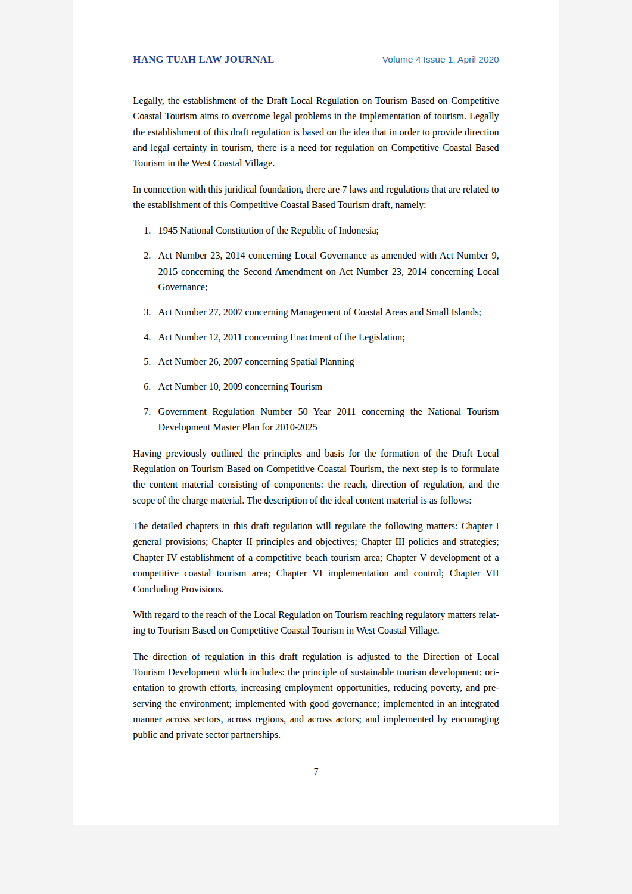HANG TUAH LAW JOURNAL Volume 4 Issue 1, April 2020
Legally, the establishment of the Draft Local Regulation on Tourism Based on Competitive Coastal Tourism aims to overcome legal problems in the implementation of tourism. Legally the establishment of this draft regulation is based on the idea that in order to provide direction and legal certainty in tourism, there is a need for regulation on Competitive Coastal Based Tourism in the West Coastal Village.
In connection with this juridical foundation, there are 7 laws and regulations that are related to the establishment of this Competitive Coastal Based Tourism draft, namely:
1945 National Constitution of the Republic of Indonesia;
Act Number 23, 2014 concerning Local Governance as amended with Act Number 9, 2015 concerning the Second Amendment on Act Number 23, 2014 concerning Local Governance;
Act Number 27, 2007 concerning Management of Coastal Areas and Small Islands;
Act Number 12, 2011 concerning Enactment of the Legislation;
Act Number 26, 2007 concerning Spatial Planning
Act Number 10, 2009 concerning Tourism
Government Regulation Number 50 Year 2011 concerning the National Tourism Development Master Plan for 2010-2025
Having previously outlined the principles and basis for the formation of the Draft Local Regulation on Tourism Based on Competitive Coastal Tourism, the next step is to formulate the content material consisting of components: the reach, direction of regulation, and the scope of the charge material. The description of the ideal content material is as follows:
The detailed chapters in this draft regulation will regulate the following matters: Chapter I general provisions; Chapter II principles and objectives; Chapter III policies and strategies; Chapter IV establishment of a competitive beach tourism area; Chapter V development of a competitive coastal tourism area; Chapter VI implementation and control; Chapter VII Concluding Provisions.
With regard to the reach of the Local Regulation on Tourism reaching regulatory matters relating to Tourism Based on Competitive Coastal Tourism in West Coastal Village.
The direction of regulation in this draft regulation is adjusted to the Direction of Local Tourism Development which includes: the principle of sustainable tourism development; orientation to growth efforts, increasing employment opportunities, reducing poverty, and preserving the environment; implemented with good governance; implemented in an integrated manner across sectors, across regions, and across actors; and implemented by encouraging public and private sector partnerships.
7